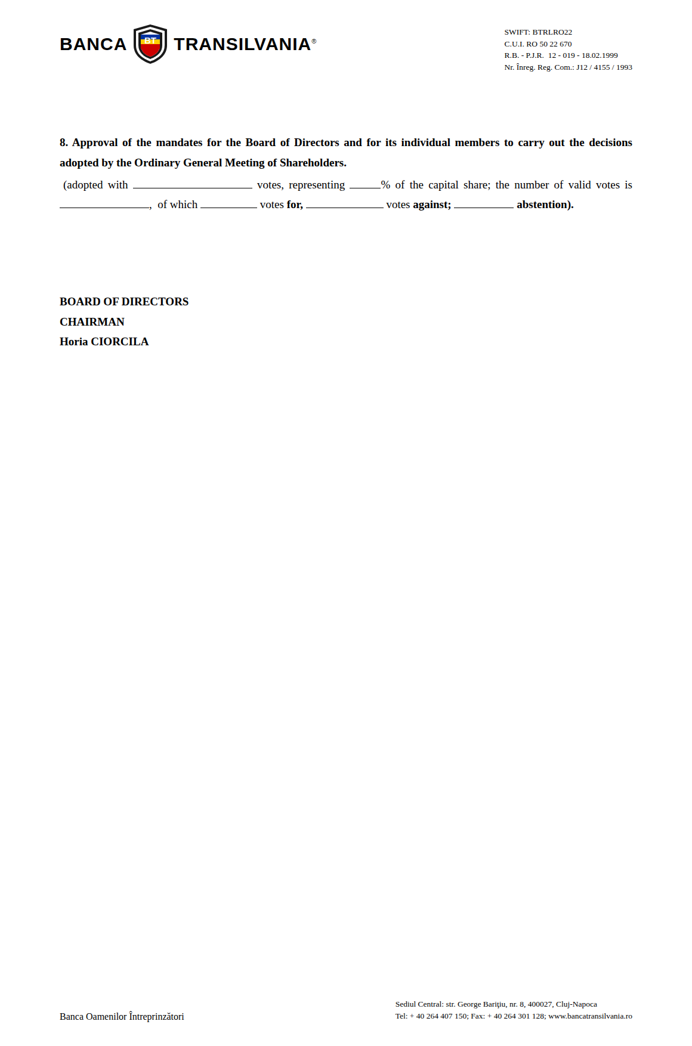BANCA
BT
TRANSILVANIA®
SWIFT: BTRLRO22
C.U.I. RO 50 22 670
R.B. - P.J.R. 12 - 019 - 18.02.1999
Nr. Înreg. Reg. Com.: J12 / 4155 / 1993
8. Approval of the mandates for the Board of Directors and for its individual members to carry out the decisions adopted by the Ordinary General Meeting of Shareholders.
(adopted with votes, representing % of the capital share; the number of valid votes is , of which votes for, votes against; abstention).
BOARD OF DIRECTORS
CHAIRMAN
Horia CIORCILA
Banca Oamenilor Întreprinzători
Sediul Central: str. George Bariţiu, nr. 8, 400027, Cluj-Napoca
Tel: + 40 264 407 150; Fax: + 40 264 301 128; www.bancatransilvania.ro